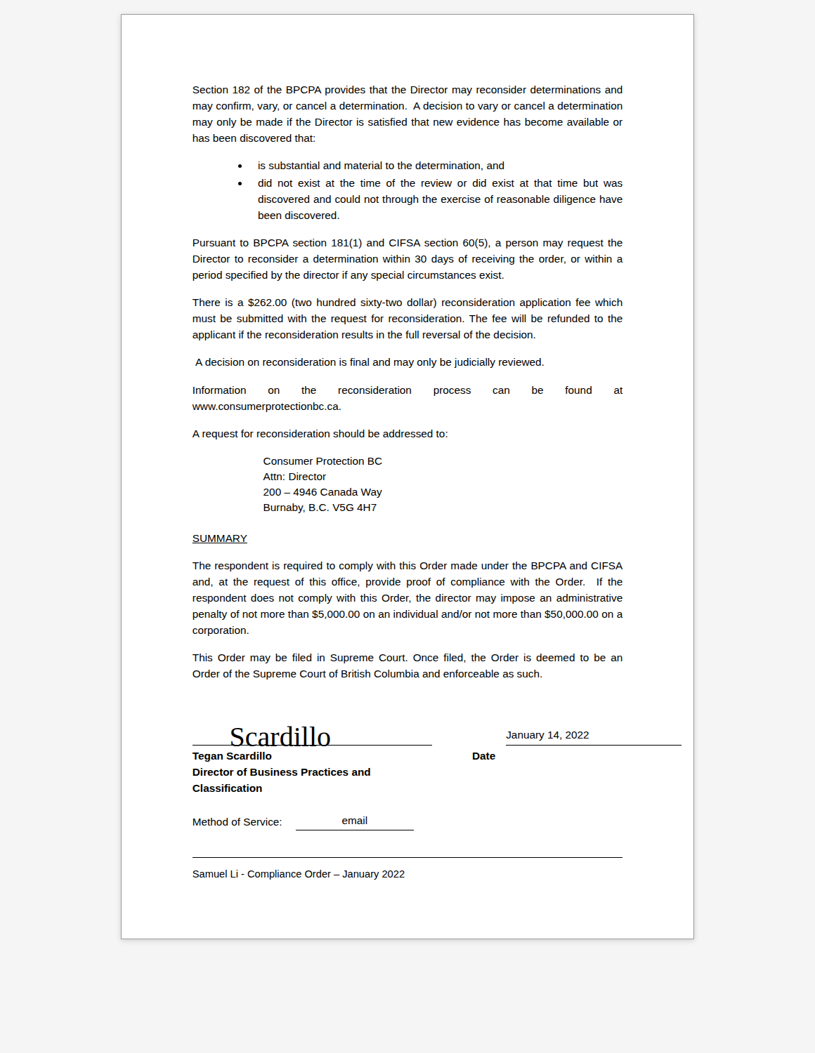Section 182 of the BPCPA provides that the Director may reconsider determinations and may confirm, vary, or cancel a determination. A decision to vary or cancel a determination may only be made if the Director is satisfied that new evidence has become available or has been discovered that:
is substantial and material to the determination, and
did not exist at the time of the review or did exist at that time but was discovered and could not through the exercise of reasonable diligence have been discovered.
Pursuant to BPCPA section 181(1) and CIFSA section 60(5), a person may request the Director to reconsider a determination within 30 days of receiving the order, or within a period specified by the director if any special circumstances exist.
There is a $262.00 (two hundred sixty-two dollar) reconsideration application fee which must be submitted with the request for reconsideration. The fee will be refunded to the applicant if the reconsideration results in the full reversal of the decision.
A decision on reconsideration is final and may only be judicially reviewed.
Information on the reconsideration process can be found at www.consumerprotectionbc.ca.
A request for reconsideration should be addressed to:
Consumer Protection BC
Attn: Director
200 – 4946 Canada Way
Burnaby, B.C. V5G 4H7
SUMMARY
The respondent is required to comply with this Order made under the BPCPA and CIFSA and, at the request of this office, provide proof of compliance with the Order. If the respondent does not comply with this Order, the director may impose an administrative penalty of not more than $5,000.00 on an individual and/or not more than $50,000.00 on a corporation.
This Order may be filed in Supreme Court. Once filed, the Order is deemed to be an Order of the Supreme Court of British Columbia and enforceable as such.
Scardillo
January 14, 2022
Tegan Scardillo
Director of Business Practices and Classification
Date
Method of Service: email
Samuel Li - Compliance Order – January 2022